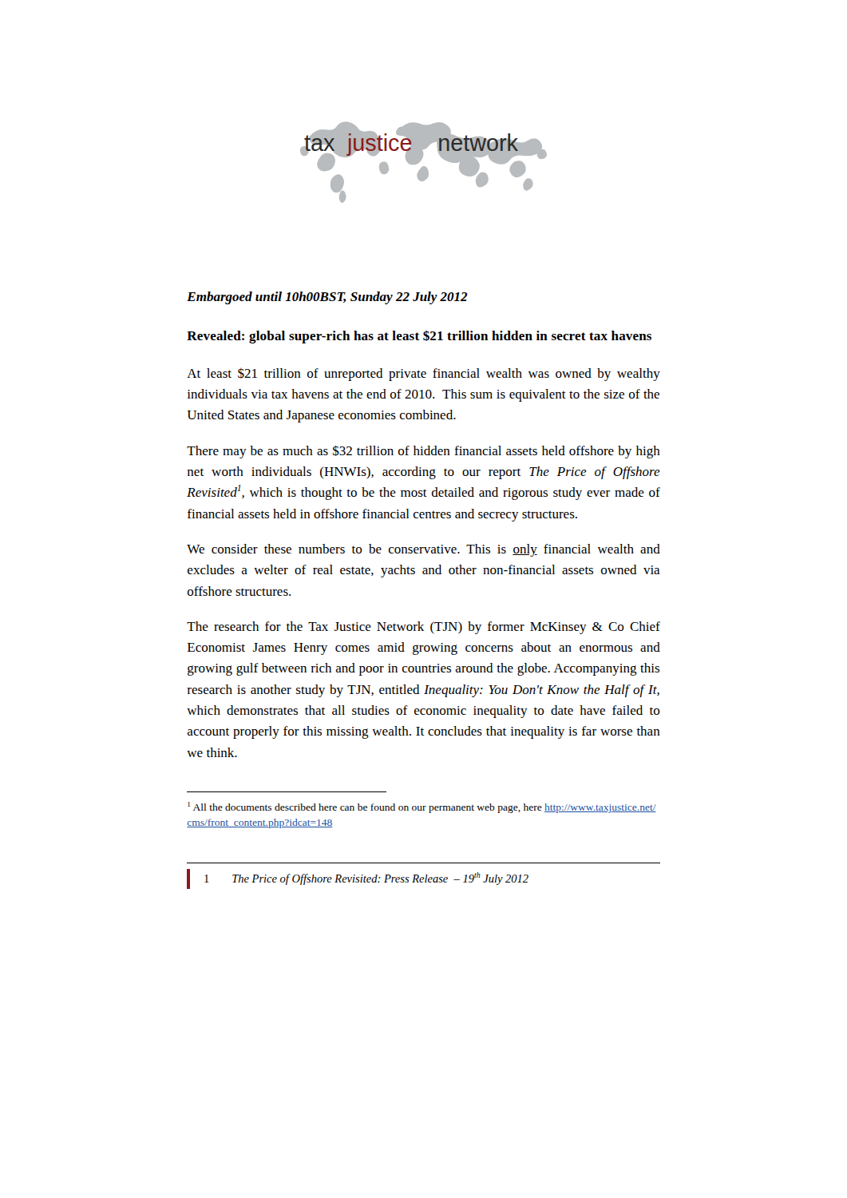tax justice network
Embargoed until 10h00BST, Sunday 22 July 2012
Revealed: global super-rich has at least $21 trillion hidden in secret tax havens
At least $21 trillion of unreported private financial wealth was owned by wealthy individuals via tax havens at the end of 2010. This sum is equivalent to the size of the United States and Japanese economies combined.
There may be as much as $32 trillion of hidden financial assets held offshore by high net worth individuals (HNWIs), according to our report The Price of Offshore Revisited1, which is thought to be the most detailed and rigorous study ever made of financial assets held in offshore financial centres and secrecy structures.
We consider these numbers to be conservative. This is only financial wealth and excludes a welter of real estate, yachts and other non-financial assets owned via offshore structures.
The research for the Tax Justice Network (TJN) by former McKinsey & Co Chief Economist James Henry comes amid growing concerns about an enormous and growing gulf between rich and poor in countries around the globe. Accompanying this research is another study by TJN, entitled Inequality: You Don't Know the Half of It, which demonstrates that all studies of economic inequality to date have failed to account properly for this missing wealth. It concludes that inequality is far worse than we think.
1 All the documents described here can be found on our permanent web page, here http://www.taxjustice.net/cms/front_content.php?idcat=148
1 The Price of Offshore Revisited: Press Release – 19th July 2012